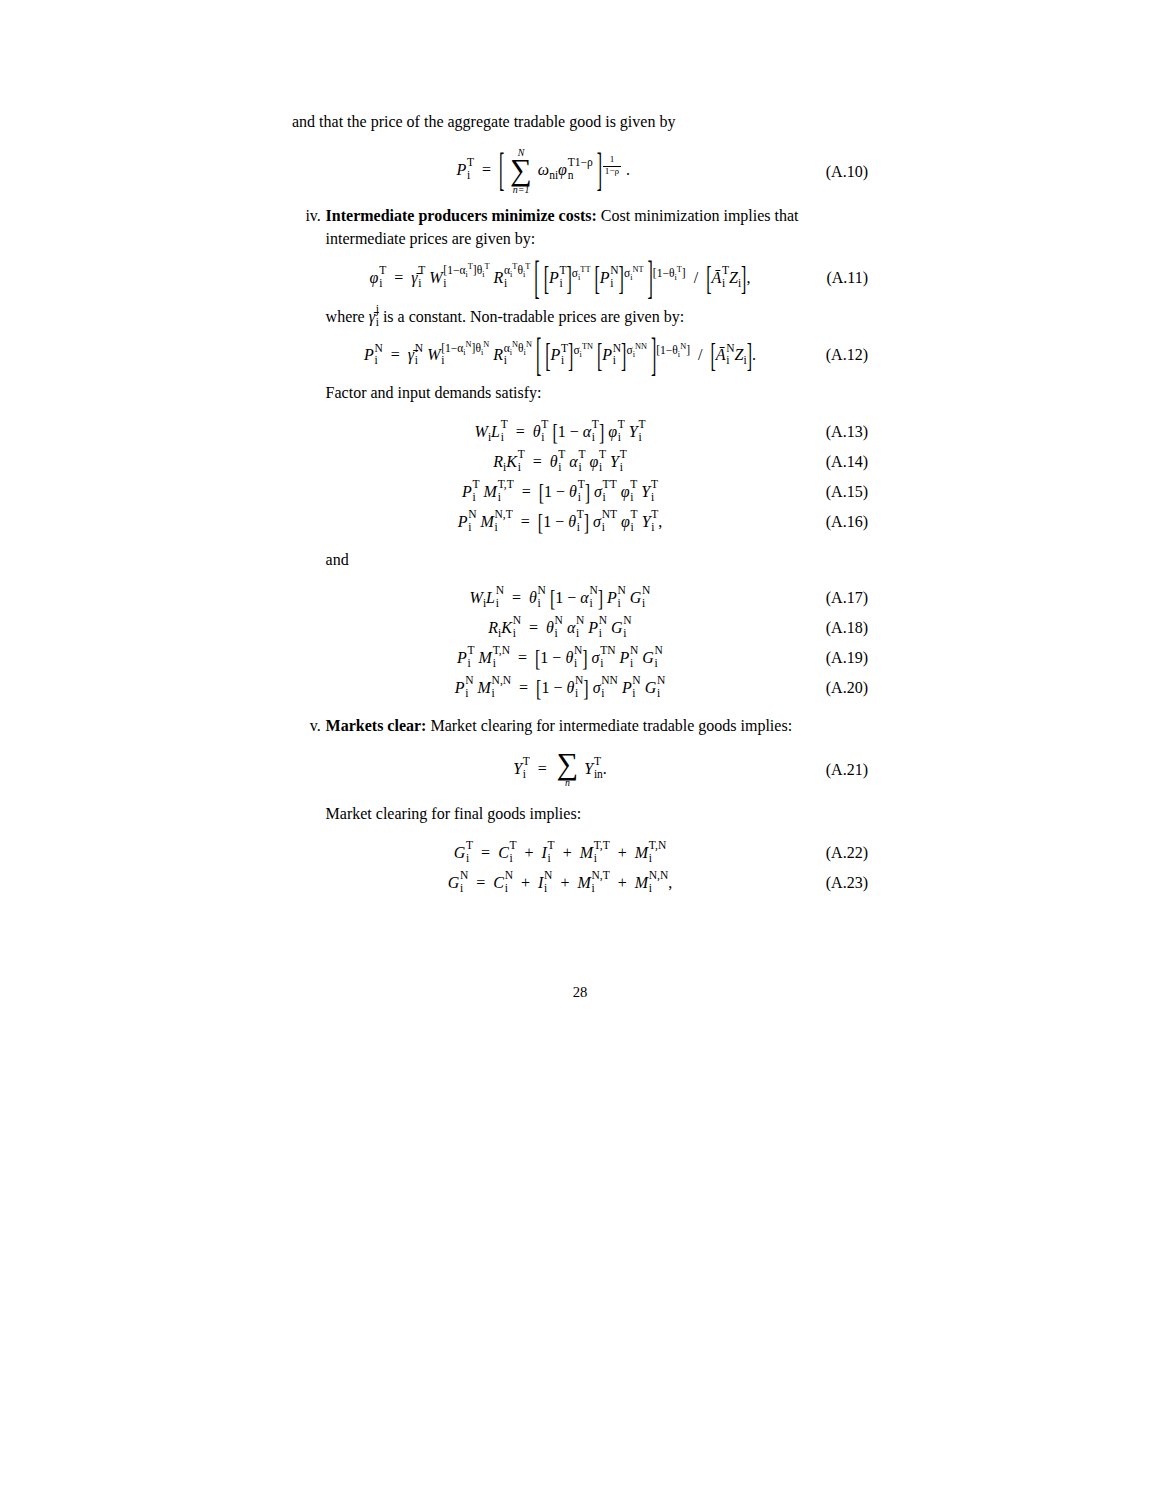and that the price of the aggregate tradable good is given by
PTi = [ N ∑ n=1 ωniφT1−ρ n ]11−ρ .
(A.10)
iv. Intermediate producers minimize costs: Cost minimization implies that intermediate prices are given by:
φTi = γ̄Ti W[1−αiT]θiT i RαiTθiT i [ [PTi]σiTT [PNi]σiNT ][1−θiT] / [ĀTi Zi],
(A.11)
where γ̄ji is a constant. Non-tradable prices are given by:
PNi = γ̄Ni W[1−αiN]θiN i RαiNθiN i [ [PTi]σiTN [PNi]σiNN ][1−θiN] / [ĀNi Zi].
(A.12)
Factor and input demands satisfy:
WiLTi = θTi [1 − αTi] φTi YTi
(A.13)
RiKTi = θTi αTi φTi YTi
(A.14)
PTi MT,T i = [1 − θTi] σTT i φTi YTi
(A.15)
PNi MN,T i = [1 − θTi] σNT i φTi YTi,
(A.16)
and
WiLNi = θNi [1 − αNi] PNi GNi
(A.17)
RiKNi = θNi αNi PNi GNi
(A.18)
PTi MT,N i = [1 − θNi] σTN i PNi GNi
(A.19)
PNi MN,N i = [1 − θNi] σNN i PNi GNi
(A.20)
v. Markets clear: Market clearing for intermediate tradable goods implies:
YTi = ∑ n YTin.
(A.21)
Market clearing for final goods implies:
GTi = CTi + ITi + MT,T i + MT,N i
(A.22)
GNi = CNi + INi + MN,T i + MN,N i,
(A.23)
28